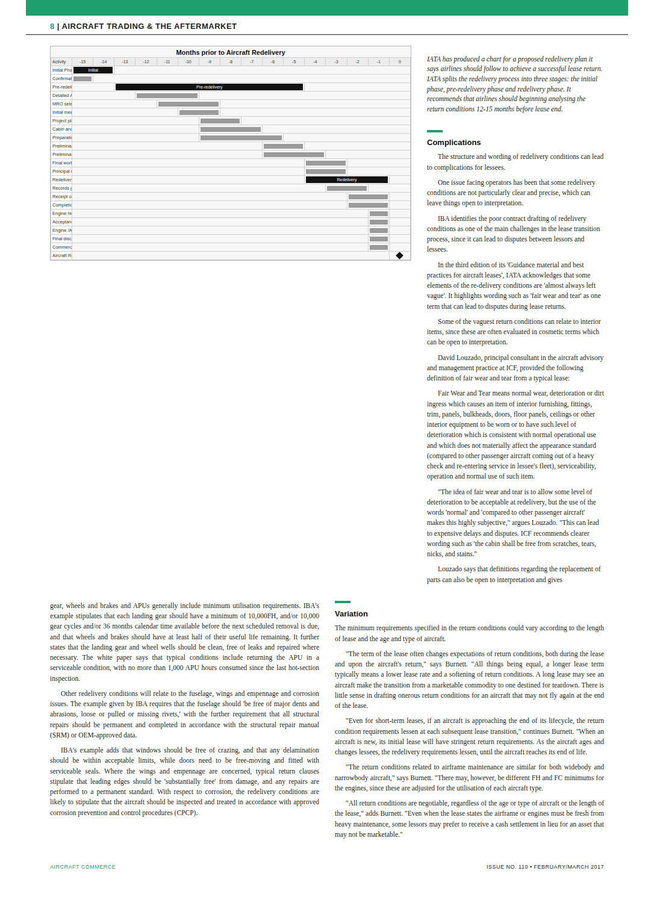8 | AIRCRAFT TRADING & THE AFTERMARKET
Months prior to Aircraft Redelivery
| Activity | -15 | -14 | -13 | -12 | -11 | -10 | -9 | -8 | -7 | -6 | -5 | -4 | -3 | -2 | -1 | 0 |
| --- | --- | --- | --- | --- | --- | --- | --- | --- | --- | --- | --- | --- | --- | --- | --- | --- |
| Initial Phase | Initial | |
| Confirmation of Lease Return | | |
| Pre-redelivery phase | | Pre-redelivery | |
| Detailed Analysis of return conditions | | | |
| MRO selection | | | |
| Initial meeting with Lessor | | | |
| Project plan issued | | | |
| Cabin and Cargo Bay inspection | | | |
| Preparation of aircraft records | | | |
| Preliminary aircraft check package | | | |
| Preliminary Engine and APU (if applicable) borescope inspection | | | |
| Final work package, Lessor approval | | | |
| Principal meeting with MRO | | | |
| Redelivery phase | | Redelivery | |
| Records presentation | | | |
| Receipt of maintenance plan from MRO | | | |
| Completion of records review by Lessor | | | |
| Engine high powerrun | | | |
| Acceptance / Demonstration flight | | | |
| Engine /APU (if applicable) borescope inspection | | | |
| Final discrepancy list | | | |
| Commercial and contract | | | |
| Aircraft Return | | |
IATA has produced a chart for a proposed redelivery plan it says airlines should follow to achieve a successful lease return. IATA splits the redelivery process into three stages: the initial phase, pre-redelivery phase and redelivery phase. It recommends that airlines should beginning analysing the return conditions 12-15 months before lease end.
Complications
The structure and wording of redelivery conditions can lead to complications for lessees.
One issue facing operators has been that some redelivery conditions are not particularly clear and precise, which can leave things open to interpretation.
IBA identifies the poor contract drafting of redelivery conditions as one of the main challenges in the lease transition process, since it can lead to disputes between lessors and lessees.
In the third edition of its 'Guidance material and best practices for aircraft leases', IATA acknowledges that some elements of the re-delivery conditions are 'almost always left vague'. It highlights wording such as 'fair wear and tear' as one term that can lead to disputes during lease returns.
Some of the vaguest return conditions can relate to interior items, since these are often evaluated in cosmetic terms which can be open to interpretation.
David Louzado, principal consultant in the aircraft advisory and management practice at ICF, provided the following definition of fair wear and tear from a typical lease:
Fair Wear and Tear means normal wear, deterioration or dirt ingress which causes an item of interior furnishing, fittings, trim, panels, bulkheads, doors, floor panels, ceilings or other interior equipment to be worn or to have such level of deterioration which is consistent with normal operational use and which does not materially affect the appearance standard (compared to other passenger aircraft coming out of a heavy check and re-entering service in lessee's fleet), serviceability, operation and normal use of such item.
"The idea of fair wear and tear is to allow some level of deterioration to be acceptable at redelivery, but the use of the words 'normal' and 'compared to other passenger aircraft' makes this highly subjective," argues Louzado. "This can lead to expensive delays and disputes. ICF recommends clearer wording such as 'the cabin shall be free from scratches, tears, nicks, and stains."
Louzado says that definitions regarding the replacement of parts can also be open to interpretation and gives
gear, wheels and brakes and APUs generally include minimum utilisation requirements. IBA's example stipulates that each landing gear should have a minimum of 10,000FH, and/or 10,000 gear cycles and/or 36 months calendar time available before the next scheduled removal is due, and that wheels and brakes should have at least half of their useful life remaining. It further states that the landing gear and wheel wells should be clean, free of leaks and repaired where necessary. The white paper says that typical conditions include returning the APU in a serviceable condition, with no more than 1,000 APU hours consumed since the last hot-section inspection.
Other redelivery conditions will relate to the fuselage, wings and empennage and corrosion issues. The example given by IBA requires that the fuselage should 'be free of major dents and abrasions, loose or pulled or missing rivets,' with the further requirement that all structural repairs should be permanent and completed in accordance with the structural repair manual (SRM) or OEM-approved data.
IBA's example adds that windows should be free of crazing, and that any delamination should be within acceptable limits, while doors need to be free-moving and fitted with serviceable seals. Where the wings and empennage are concerned, typical return clauses stipulate that leading edges should be 'substantially free' from damage, and any repairs are performed to a permanent standard. With respect to corrosion, the redelivery conditions are likely to stipulate that the aircraft should be inspected and treated in accordance with approved corrosion prevention and control procedures (CPCP).
Variation
The minimum requirements specified in the return conditions could vary according to the length of lease and the age and type of aircraft.
"The term of the lease often changes expectations of return conditions, both during the lease and upon the aircraft's return," says Burnett. "All things being equal, a longer lease term typically means a lower lease rate and a softening of return conditions. A long lease may see an aircraft make the transition from a marketable commodity to one destined for teardown. There is little sense in drafting onerous return conditions for an aircraft that may not fly again at the end of the lease.
"Even for short-term leases, if an aircraft is approaching the end of its lifecycle, the return condition requirements lessen at each subsequent lease transition," continues Burnett. "When an aircraft is new, its initial lease will have stringent return requirements. As the aircraft ages and changes lessees, the redelivery requirements lessen, until the aircraft reaches its end of life.
"The return conditions related to airframe maintenance are similar for both widebody and narrowbody aircraft," says Burnett. "There may, however, be different FH and FC minimums for the engines, since these are adjusted for the utilisation of each aircraft type.
"All return conditions are negotiable, regardless of the age or type of aircraft or the length of the lease," adds Burnett. "Even when the lease states the airframe or engines must be fresh from heavy maintenance, some lessors may prefer to receive a cash settlement in lieu for an asset that may not be marketable."
AIRCRAFT COMMERCE
ISSUE NO. 110 • FEBRUARY/MARCH 2017